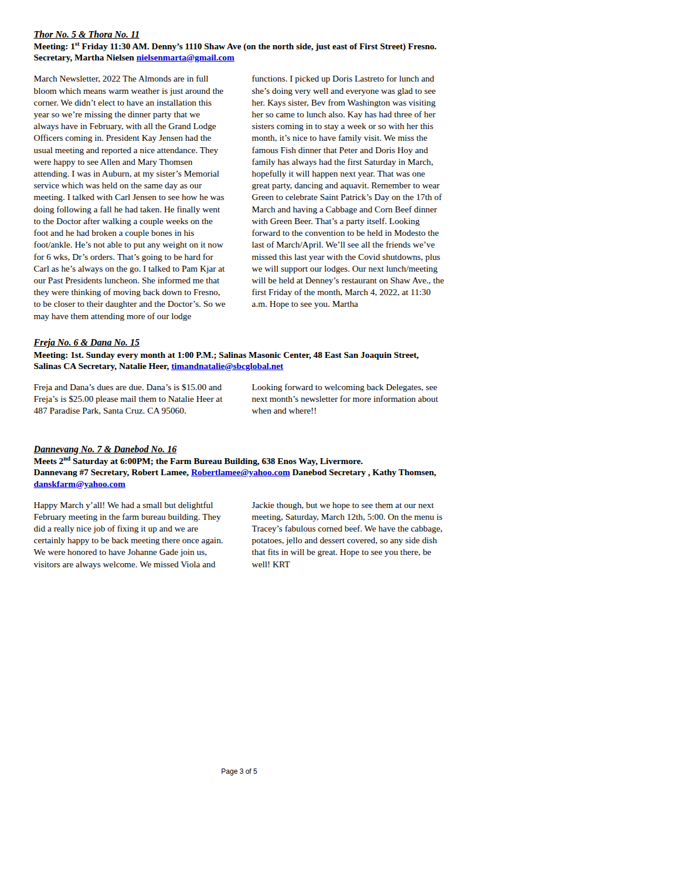Thor No. 5 & Thora No. 11
Meeting: 1st Friday 11:30 AM. Denny’s 1110 Shaw Ave (on the north side, just east of First Street) Fresno.
Secretary, Martha Nielsen nielsenmarta@gmail.com
March Newsletter, 2022 The Almonds are in full bloom which means warm weather is just around the corner. We didn’t elect to have an installation this year so we’re missing the dinner party that we always have in February, with all the Grand Lodge Officers coming in. President Kay Jensen had the usual meeting and reported a nice attendance. They were happy to see Allen and Mary Thomsen attending. I was in Auburn, at my sister’s Memorial service which was held on the same day as our meeting. I talked with Carl Jensen to see how he was doing following a fall he had taken. He finally went to the Doctor after walking a couple weeks on the foot and he had broken a couple bones in his foot/ankle. He’s not able to put any weight on it now for 6 wks, Dr’s orders. That’s going to be hard for Carl as he’s always on the go. I talked to Pam Kjar at our Past Presidents luncheon. She informed me that they were thinking of moving back down to Fresno, to be closer to their daughter and the Doctor’s. So we may have them attending more of our lodge functions. I picked up Doris Lastreto for lunch and she’s doing very well and everyone was glad to see her. Kays sister, Bev from Washington was visiting her so came to lunch also. Kay has had three of her sisters coming in to stay a week or so with her this month, it’s nice to have family visit. We miss the famous Fish dinner that Peter and Doris Hoy and family has always had the first Saturday in March, hopefully it will happen next year. That was one great party, dancing and aquavit. Remember to wear Green to celebrate Saint Patrick’s Day on the 17th of March and having a Cabbage and Corn Beef dinner with Green Beer. That’s a party itself. Looking forward to the convention to be held in Modesto the last of March/April. We’ll see all the friends we’ve missed this last year with the Covid shutdowns, plus we will support our lodges. Our next lunch/meeting will be held at Denney’s restaurant on Shaw Ave., the first Friday of the month, March 4, 2022, at 11:30 a.m. Hope to see you. Martha
Freja No. 6 & Dana No. 15
Meeting: 1st. Sunday every month at 1:00 P.M.; Salinas Masonic Center, 48 East San Joaquin Street, Salinas CA Secretary, Natalie Heer, timandnatalie@sbcglobal.net
Freja and Dana’s dues are due. Dana’s is $15.00 and Freja’s is $25.00 please mail them to Natalie Heer at 487 Paradise Park, Santa Cruz. CA 95060.
Looking forward to welcoming back Delegates, see next month’s newsletter for more information about when and where!!
Dannevang No. 7 & Danebod No. 16
Meets 2nd Saturday at 6:00PM; the Farm Bureau Building, 638 Enos Way, Livermore.
Dannevang #7 Secretary, Robert Lamee, Robertlamee@yahoo.com Danebod Secretary , Kathy Thomsen, danskfarm@yahoo.com
Happy March y’all! We had a small but delightful February meeting in the farm bureau building. They did a really nice job of fixing it up and we are certainly happy to be back meeting there once again. We were honored to have Johanne Gade join us, visitors are always welcome. We missed Viola and Jackie though, but we hope to see them at our next meeting, Saturday, March 12th, 5:00. On the menu is Tracey’s fabulous corned beef. We have the cabbage, potatoes, jello and dessert covered, so any side dish that fits in will be great. Hope to see you there, be well! KRT
Page 3 of 5